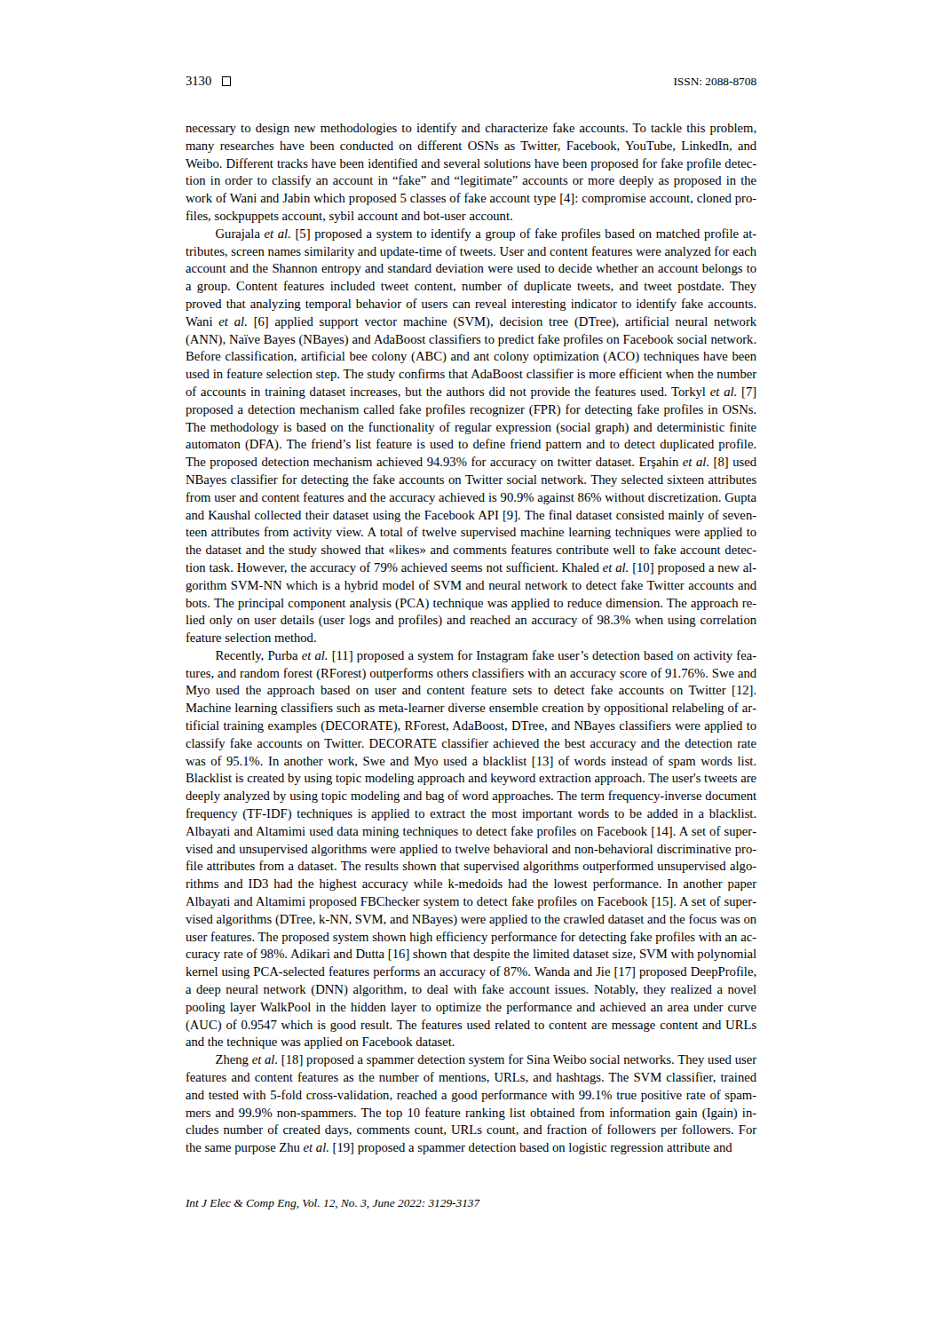3130
ISSN: 2088-8708
necessary to design new methodologies to identify and characterize fake accounts. To tackle this problem, many researches have been conducted on different OSNs as Twitter, Facebook, YouTube, LinkedIn, and Weibo. Different tracks have been identified and several solutions have been proposed for fake profile detection in order to classify an account in “fake” and “legitimate” accounts or more deeply as proposed in the work of Wani and Jabin which proposed 5 classes of fake account type [4]: compromise account, cloned profiles, sockpuppets account, sybil account and bot-user account.
Gurajala et al. [5] proposed a system to identify a group of fake profiles based on matched profile attributes, screen names similarity and update-time of tweets. User and content features were analyzed for each account and the Shannon entropy and standard deviation were used to decide whether an account belongs to a group. Content features included tweet content, number of duplicate tweets, and tweet postdate. They proved that analyzing temporal behavior of users can reveal interesting indicator to identify fake accounts. Wani et al. [6] applied support vector machine (SVM), decision tree (DTree), artificial neural network (ANN), Naïve Bayes (NBayes) and AdaBoost classifiers to predict fake profiles on Facebook social network. Before classification, artificial bee colony (ABC) and ant colony optimization (ACO) techniques have been used in feature selection step. The study confirms that AdaBoost classifier is more efficient when the number of accounts in training dataset increases, but the authors did not provide the features used. Torkyl et al. [7] proposed a detection mechanism called fake profiles recognizer (FPR) for detecting fake profiles in OSNs. The methodology is based on the functionality of regular expression (social graph) and deterministic finite automaton (DFA). The friend’s list feature is used to define friend pattern and to detect duplicated profile. The proposed detection mechanism achieved 94.93% for accuracy on twitter dataset. Erşahin et al. [8] used NBayes classifier for detecting the fake accounts on Twitter social network. They selected sixteen attributes from user and content features and the accuracy achieved is 90.9% against 86% without discretization. Gupta and Kaushal collected their dataset using the Facebook API [9]. The final dataset consisted mainly of seventeen attributes from activity view. A total of twelve supervised machine learning techniques were applied to the dataset and the study showed that «likes» and comments features contribute well to fake account detection task. However, the accuracy of 79% achieved seems not sufficient. Khaled et al. [10] proposed a new algorithm SVM-NN which is a hybrid model of SVM and neural network to detect fake Twitter accounts and bots. The principal component analysis (PCA) technique was applied to reduce dimension. The approach relied only on user details (user logs and profiles) and reached an accuracy of 98.3% when using correlation feature selection method.
Recently, Purba et al. [11] proposed a system for Instagram fake user’s detection based on activity features, and random forest (RForest) outperforms others classifiers with an accuracy score of 91.76%. Swe and Myo used the approach based on user and content feature sets to detect fake accounts on Twitter [12]. Machine learning classifiers such as meta-learner diverse ensemble creation by oppositional relabeling of artificial training examples (DECORATE), RForest, AdaBoost, DTree, and NBayes classifiers were applied to classify fake accounts on Twitter. DECORATE classifier achieved the best accuracy and the detection rate was of 95.1%. In another work, Swe and Myo used a blacklist [13] of words instead of spam words list. Blacklist is created by using topic modeling approach and keyword extraction approach. The user's tweets are deeply analyzed by using topic modeling and bag of word approaches. The term frequency-inverse document frequency (TF-IDF) techniques is applied to extract the most important words to be added in a blacklist. Albayati and Altamimi used data mining techniques to detect fake profiles on Facebook [14]. A set of supervised and unsupervised algorithms were applied to twelve behavioral and non-behavioral discriminative profile attributes from a dataset. The results shown that supervised algorithms outperformed unsupervised algorithms and ID3 had the highest accuracy while k-medoids had the lowest performance. In another paper Albayati and Altamimi proposed FBChecker system to detect fake profiles on Facebook [15]. A set of supervised algorithms (DTree, k-NN, SVM, and NBayes) were applied to the crawled dataset and the focus was on user features. The proposed system shown high efficiency performance for detecting fake profiles with an accuracy rate of 98%. Adikari and Dutta [16] shown that despite the limited dataset size, SVM with polynomial kernel using PCA-selected features performs an accuracy of 87%. Wanda and Jie [17] proposed DeepProfile, a deep neural network (DNN) algorithm, to deal with fake account issues. Notably, they realized a novel pooling layer WalkPool in the hidden layer to optimize the performance and achieved an area under curve (AUC) of 0.9547 which is good result. The features used related to content are message content and URLs and the technique was applied on Facebook dataset.
Zheng et al. [18] proposed a spammer detection system for Sina Weibo social networks. They used user features and content features as the number of mentions, URLs, and hashtags. The SVM classifier, trained and tested with 5-fold cross-validation, reached a good performance with 99.1% true positive rate of spammers and 99.9% non-spammers. The top 10 feature ranking list obtained from information gain (Igain) includes number of created days, comments count, URLs count, and fraction of followers per followers. For the same purpose Zhu et al. [19] proposed a spammer detection based on logistic regression attribute and
Int J Elec & Comp Eng, Vol. 12, No. 3, June 2022: 3129-3137